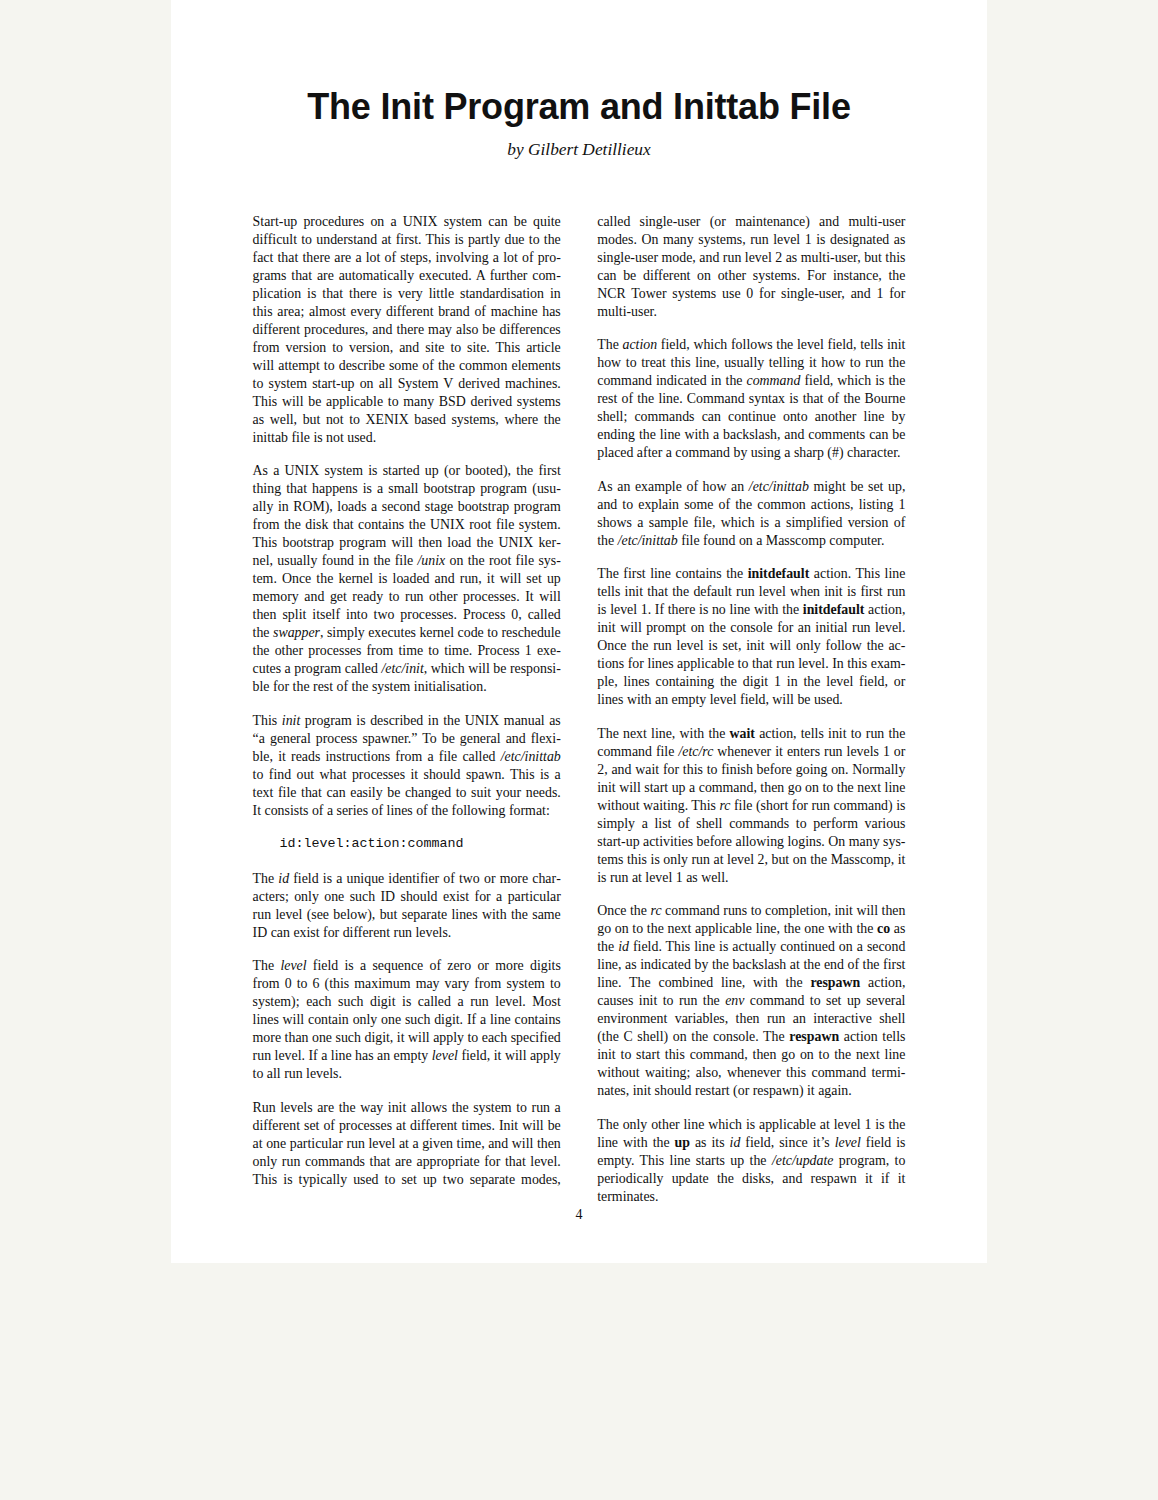The Init Program and Inittab File
by Gilbert Detillieux
Start-up procedures on a UNIX system can be quite difficult to understand at first. This is partly due to the fact that there are a lot of steps, involving a lot of programs that are automatically executed. A further complication is that there is very little standardisation in this area; almost every different brand of machine has different procedures, and there may also be differences from version to version, and site to site. This article will attempt to describe some of the common elements to system start-up on all System V derived machines. This will be applicable to many BSD derived systems as well, but not to XENIX based systems, where the inittab file is not used.
As a UNIX system is started up (or booted), the first thing that happens is a small bootstrap program (usually in ROM), loads a second stage bootstrap program from the disk that contains the UNIX root file system. This bootstrap program will then load the UNIX kernel, usually found in the file /unix on the root file system. Once the kernel is loaded and run, it will set up memory and get ready to run other processes. It will then split itself into two processes. Process 0, called the swapper, simply executes kernel code to reschedule the other processes from time to time. Process 1 executes a program called /etc/init, which will be responsible for the rest of the system initialisation.
This init program is described in the UNIX manual as “a general process spawner.” To be general and flexible, it reads instructions from a file called /etc/inittab to find out what processes it should spawn. This is a text file that can easily be changed to suit your needs. It consists of a series of lines of the following format:
id:level:action:command
The id field is a unique identifier of two or more characters; only one such ID should exist for a particular run level (see below), but separate lines with the same ID can exist for different run levels.
The level field is a sequence of zero or more digits from 0 to 6 (this maximum may vary from system to system); each such digit is called a run level. Most lines will contain only one such digit. If a line contains more than one such digit, it will apply to each specified run level. If a line has an empty level field, it will apply to all run levels.
Run levels are the way init allows the system to run a different set of processes at different times. Init will be at one particular run level at a given time, and will then only run commands that are appropriate for that level. This is typically used to set up two separate modes, called single-user (or maintenance) and multi-user modes. On many systems, run level 1 is designated as single-user mode, and run level 2 as multi-user, but this can be different on other systems. For instance, the NCR Tower systems use 0 for single-user, and 1 for multi-user.
The action field, which follows the level field, tells init how to treat this line, usually telling it how to run the command indicated in the command field, which is the rest of the line. Command syntax is that of the Bourne shell; commands can continue onto another line by ending the line with a backslash, and comments can be placed after a command by using a sharp (#) character.
As an example of how an /etc/inittab might be set up, and to explain some of the common actions, listing 1 shows a sample file, which is a simplified version of the /etc/inittab file found on a Masscomp computer.
The first line contains the initdefault action. This line tells init that the default run level when init is first run is level 1. If there is no line with the initdefault action, init will prompt on the console for an initial run level. Once the run level is set, init will only follow the actions for lines applicable to that run level. In this example, lines containing the digit 1 in the level field, or lines with an empty level field, will be used.
The next line, with the wait action, tells init to run the command file /etc/rc whenever it enters run levels 1 or 2, and wait for this to finish before going on. Normally init will start up a command, then go on to the next line without waiting. This rc file (short for run command) is simply a list of shell commands to perform various start-up activities before allowing logins. On many systems this is only run at level 2, but on the Masscomp, it is run at level 1 as well.
Once the rc command runs to completion, init will then go on to the next applicable line, the one with the co as the id field. This line is actually continued on a second line, as indicated by the backslash at the end of the first line. The combined line, with the respawn action, causes init to run the env command to set up several environment variables, then run an interactive shell (the C shell) on the console. The respawn action tells init to start this command, then go on to the next line without waiting; also, whenever this command terminates, init should restart (or respawn) it again.
The only other line which is applicable at level 1 is the line with the up as its id field, since it’s level field is empty. This line starts up the /etc/update program, to periodically update the disks, and respawn it if it terminates.
4